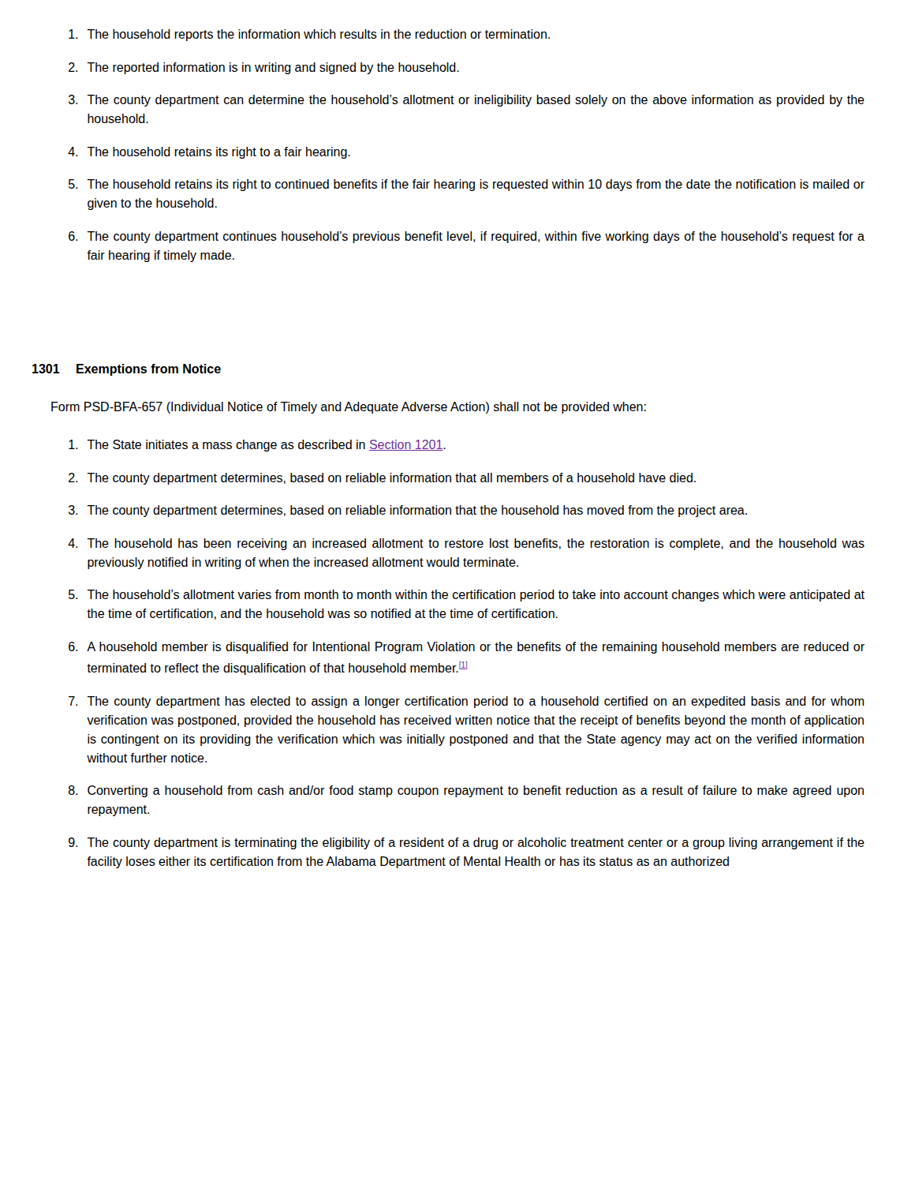The household reports the information which results in the reduction or termination.
The reported information is in writing and signed by the household.
The county department can determine the household’s allotment or ineligibility based solely on the above information as provided by the household.
The household retains its right to a fair hearing.
The household retains its right to continued benefits if the fair hearing is requested within 10 days from the date the notification is mailed or given to the household.
The county department continues household’s previous benefit level, if required, within five working days of the household’s request for a fair hearing if timely made.
1301 Exemptions from Notice
Form PSD-BFA-657 (Individual Notice of Timely and Adequate Adverse Action) shall not be provided when:
The State initiates a mass change as described in Section 1201.
The county department determines, based on reliable information that all members of a household have died.
The county department determines, based on reliable information that the household has moved from the project area.
The household has been receiving an increased allotment to restore lost benefits, the restoration is complete, and the household was previously notified in writing of when the increased allotment would terminate.
The household’s allotment varies from month to month within the certification period to take into account changes which were anticipated at the time of certification, and the household was so notified at the time of certification.
A household member is disqualified for Intentional Program Violation or the benefits of the remaining household members are reduced or terminated to reflect the disqualification of that household member.[1]
The county department has elected to assign a longer certification period to a household certified on an expedited basis and for whom verification was postponed, provided the household has received written notice that the receipt of benefits beyond the month of application is contingent on its providing the verification which was initially postponed and that the State agency may act on the verified information without further notice.
Converting a household from cash and/or food stamp coupon repayment to benefit reduction as a result of failure to make agreed upon repayment.
The county department is terminating the eligibility of a resident of a drug or alcoholic treatment center or a group living arrangement if the facility loses either its certification from the Alabama Department of Mental Health or has its status as an authorized